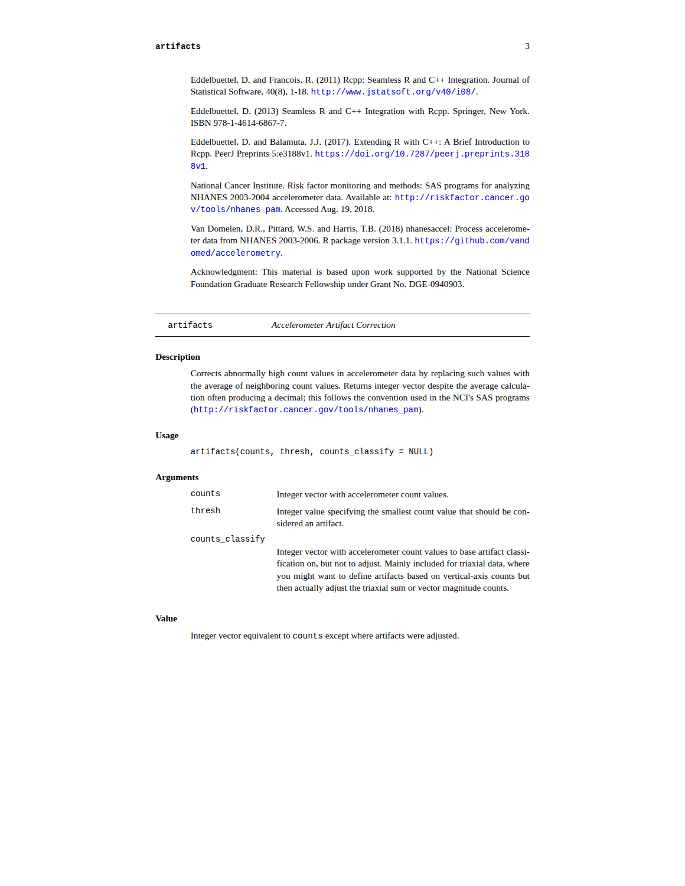artifacts 3
Eddelbuettel, D. and Francois, R. (2011) Rcpp: Seamless R and C++ Integration. Journal of Statistical Software, 40(8), 1-18. http://www.jstatsoft.org/v40/i08/.
Eddelbuettel, D. (2013) Seamless R and C++ Integration with Rcpp. Springer, New York. ISBN 978-1-4614-6867-7.
Eddelbuettel, D. and Balamuta, J.J. (2017). Extending R with C++: A Brief Introduction to Rcpp. PeerJ Preprints 5:e3188v1. https://doi.org/10.7287/peerj.preprints.3188v1.
National Cancer Institute. Risk factor monitoring and methods: SAS programs for analyzing NHANES 2003-2004 accelerometer data. Available at: http://riskfactor.cancer.gov/tools/nhanes_pam. Accessed Aug. 19, 2018.
Van Domelen, D.R., Pittard, W.S. and Harris, T.B. (2018) nhanesaccel: Process accelerometer data from NHANES 2003-2006. R package version 3.1.1. https://github.com/vandomed/accelerometry.
Acknowledgment: This material is based upon work supported by the National Science Foundation Graduate Research Fellowship under Grant No. DGE-0940903.
artifacts Accelerometer Artifact Correction
Description
Corrects abnormally high count values in accelerometer data by replacing such values with the average of neighboring count values. Returns integer vector despite the average calculation often producing a decimal; this follows the convention used in the NCI's SAS programs (http://riskfactor.cancer.gov/tools/nhanes_pam).
Usage
artifacts(counts, thresh, counts_classify = NULL)
Arguments
counts
Integer vector with accelerometer count values.
thresh
Integer value specifying the smallest count value that should be considered an artifact.
counts_classify
Integer vector with accelerometer count values to base artifact classification on, but not to adjust. Mainly included for triaxial data, where you might want to define artifacts based on vertical-axis counts but then actually adjust the triaxial sum or vector magnitude counts.
Value
Integer vector equivalent to counts except where artifacts were adjusted.